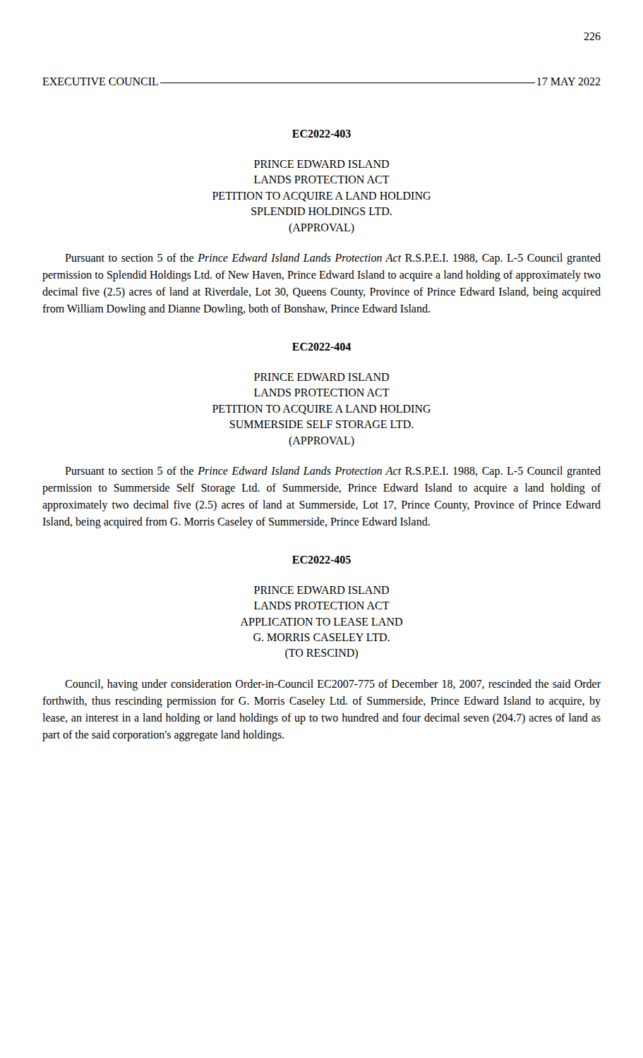226
EXECUTIVE COUNCIL 17 MAY 2022
EC2022-403
PRINCE EDWARD ISLAND
LANDS PROTECTION ACT
PETITION TO ACQUIRE A LAND HOLDING
SPLENDID HOLDINGS LTD.
(APPROVAL)
Pursuant to section 5 of the Prince Edward Island Lands Protection Act R.S.P.E.I. 1988, Cap. L-5 Council granted permission to Splendid Holdings Ltd. of New Haven, Prince Edward Island to acquire a land holding of approximately two decimal five (2.5) acres of land at Riverdale, Lot 30, Queens County, Province of Prince Edward Island, being acquired from William Dowling and Dianne Dowling, both of Bonshaw, Prince Edward Island.
EC2022-404
PRINCE EDWARD ISLAND
LANDS PROTECTION ACT
PETITION TO ACQUIRE A LAND HOLDING
SUMMERSIDE SELF STORAGE LTD.
(APPROVAL)
Pursuant to section 5 of the Prince Edward Island Lands Protection Act R.S.P.E.I. 1988, Cap. L-5 Council granted permission to Summerside Self Storage Ltd. of Summerside, Prince Edward Island to acquire a land holding of approximately two decimal five (2.5) acres of land at Summerside, Lot 17, Prince County, Province of Prince Edward Island, being acquired from G. Morris Caseley of Summerside, Prince Edward Island.
EC2022-405
PRINCE EDWARD ISLAND
LANDS PROTECTION ACT
APPLICATION TO LEASE LAND
G. MORRIS CASELEY LTD.
(TO RESCIND)
Council, having under consideration Order-in-Council EC2007-775 of December 18, 2007, rescinded the said Order forthwith, thus rescinding permission for G. Morris Caseley Ltd. of Summerside, Prince Edward Island to acquire, by lease, an interest in a land holding or land holdings of up to two hundred and four decimal seven (204.7) acres of land as part of the said corporation's aggregate land holdings.